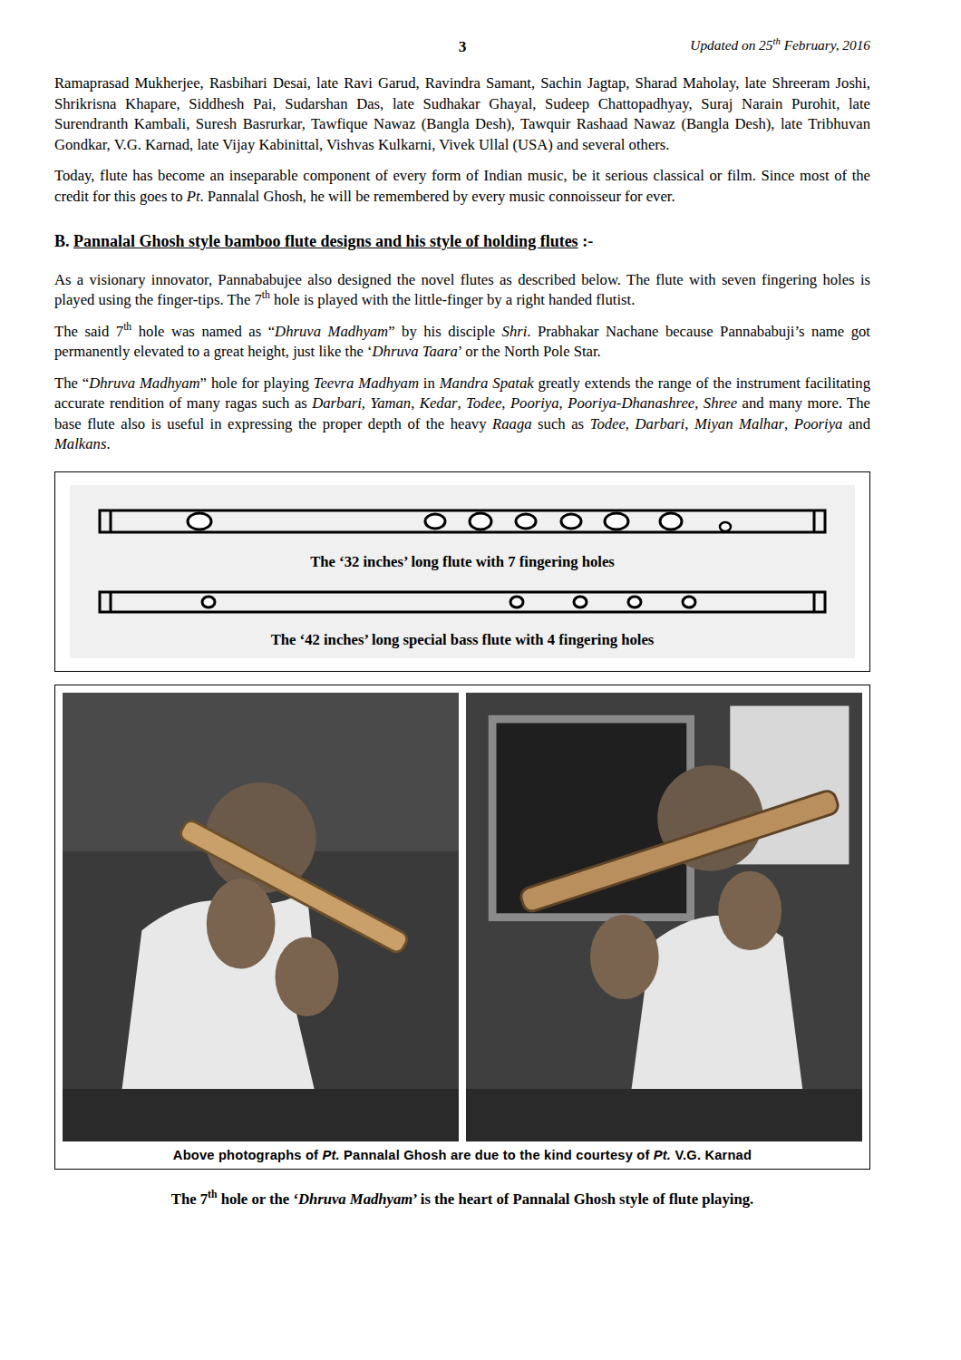3
Updated on 25th February, 2016
Ramaprasad Mukherjee, Rasbihari Desai, late Ravi Garud, Ravindra Samant, Sachin Jagtap, Sharad Maholay, late Shreeram Joshi, Shrikrisna Khapare, Siddhesh Pai, Sudarshan Das, late Sudhakar Ghayal, Sudeep Chattopadhyay, Suraj Narain Purohit, late Surendranth Kambali, Suresh Basrurkar, Tawfique Nawaz (Bangla Desh), Tawquir Rashaad Nawaz (Bangla Desh), late Tribhuvan Gondkar, V.G. Karnad, late Vijay Kabinittal, Vishvas Kulkarni, Vivek Ullal (USA) and several others.
Today, flute has become an inseparable component of every form of Indian music, be it serious classical or film. Since most of the credit for this goes to Pt. Pannalal Ghosh, he will be remembered by every music connoisseur for ever.
B. Pannalal Ghosh style bamboo flute designs and his style of holding flutes :-
As a visionary innovator, Pannababujee also designed the novel flutes as described below. The flute with seven fingering holes is played using the finger-tips. The 7th hole is played with the little-finger by a right handed flutist.
The said 7th hole was named as “Dhruva Madhyam” by his disciple Shri. Prabhakar Nachane because Pannababuji’s name got permanently elevated to a great height, just like the ‘Dhruva Taara’ or the North Pole Star.
The “Dhruva Madhyam” hole for playing Teevra Madhyam in Mandra Spatak greatly extends the range of the instrument facilitating accurate rendition of many ragas such as Darbari, Yaman, Kedar, Todee, Pooriya, Pooriya-Dhanashree, Shree and many more. The base flute also is useful in expressing the proper depth of the heavy Raaga such as Todee, Darbari, Miyan Malhar, Pooriya and Malkans.
The ‘32 inches’ long flute with 7 fingering holes
The ‘42 inches’ long special bass flute with 4 fingering holes
Above photographs of Pt. Pannalal Ghosh are due to the kind courtesy of Pt. V.G. Karnad
The 7th hole or the ‘Dhruva Madhyam’ is the heart of Pannalal Ghosh style of flute playing.